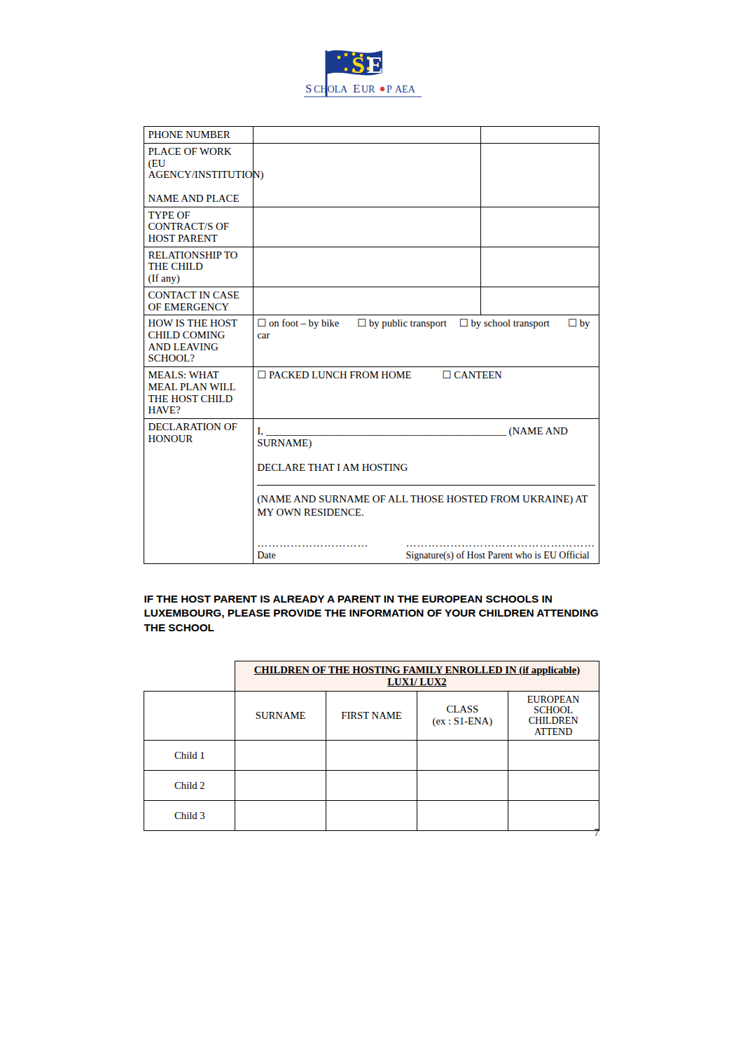S E S CHOLA E UR P AEA
| PHONE NUMBER | | |
| PLACE OF WORK (EU AGENCY/INSTITUTION) NAME AND PLACE | | |
| TYPE OF CONTRACT/S OF HOST PARENT | | |
| RELATIONSHIP TO THE CHILD (If any) | | |
| CONTACT IN CASE OF EMERGENCY | | |
| HOW IS THE HOST CHILD COMING AND LEAVING SCHOOL? | ☐ on foot – by bike ☐ by public transport ☐ by school transport ☐ by car |
| MEALS: WHAT MEAL PLAN WILL THE HOST CHILD HAVE? | ☐ PACKED LUNCH FROM HOME ☐ CANTEEN |
| DECLARATION OF HONOUR | I, ______________________________________________ (NAME AND SURNAME) DECLARE THAT I AM HOSTING (NAME AND SURNAME OF ALL THOSE HOSTED FROM UKRAINE) AT MY OWN RESIDENCE. ………………………… Date …………………………………………… Signature(s) of Host Parent who is EU Official |
IF THE HOST PARENT IS ALREADY A PARENT IN THE EUROPEAN SCHOOLS IN LUXEMBOURG, PLEASE PROVIDE THE INFORMATION OF YOUR CHILDREN ATTENDING THE SCHOOL
| | CHILDREN OF THE HOSTING FAMILY ENROLLED IN (if applicable) LUX1/ LUX2 |
| | SURNAME | FIRST NAME | CLASS (ex : S1-ENA) | EUROPEAN SCHOOL CHILDREN ATTEND |
| Child 1 | | | | |
| Child 2 | | | | |
| Child 3 | | | | |
7